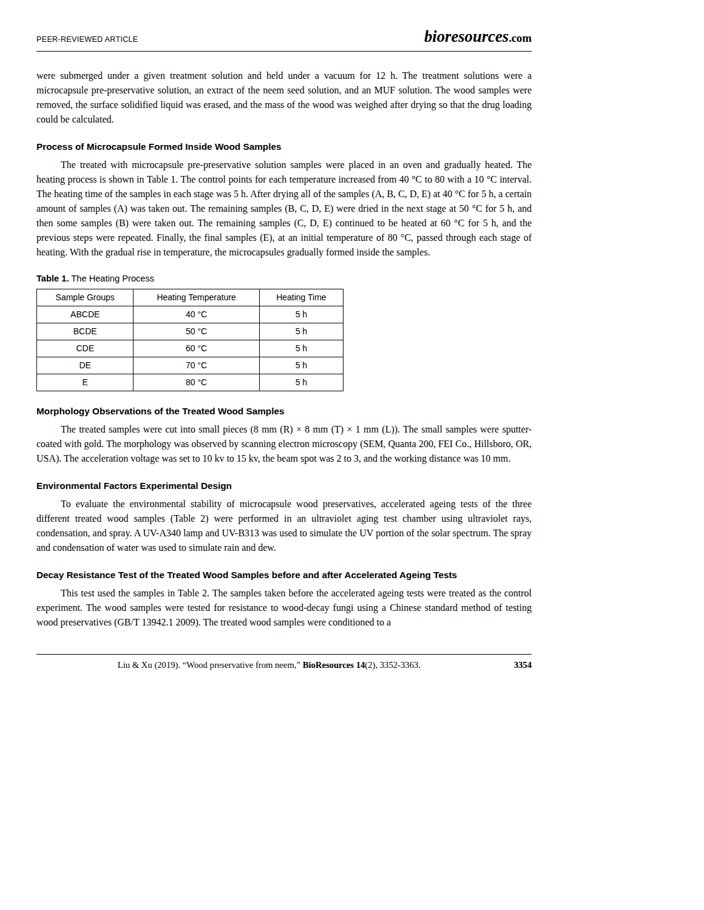PEER-REVIEWED ARTICLE
bioresources.com
were submerged under a given treatment solution and held under a vacuum for 12 h. The treatment solutions were a microcapsule pre-preservative solution, an extract of the neem seed solution, and an MUF solution. The wood samples were removed, the surface solidified liquid was erased, and the mass of the wood was weighed after drying so that the drug loading could be calculated.
Process of Microcapsule Formed Inside Wood Samples
The treated with microcapsule pre-preservative solution samples were placed in an oven and gradually heated. The heating process is shown in Table 1. The control points for each temperature increased from 40 °C to 80 with a 10 °C interval. The heating time of the samples in each stage was 5 h. After drying all of the samples (A, B, C, D, E) at 40 °C for 5 h, a certain amount of samples (A) was taken out. The remaining samples (B, C, D, E) were dried in the next stage at 50 °C for 5 h, and then some samples (B) were taken out. The remaining samples (C, D, E) continued to be heated at 60 °C for 5 h, and the previous steps were repeated. Finally, the final samples (E), at an initial temperature of 80 °C, passed through each stage of heating. With the gradual rise in temperature, the microcapsules gradually formed inside the samples.
Table 1. The Heating Process
| Sample Groups | Heating Temperature | Heating Time |
| --- | --- | --- |
| ABCDE | 40 °C | 5 h |
| BCDE | 50 °C | 5 h |
| CDE | 60 °C | 5 h |
| DE | 70 °C | 5 h |
| E | 80 °C | 5 h |
Morphology Observations of the Treated Wood Samples
The treated samples were cut into small pieces (8 mm (R) × 8 mm (T) × 1 mm (L)). The small samples were sputter-coated with gold. The morphology was observed by scanning electron microscopy (SEM, Quanta 200, FEI Co., Hillsboro, OR, USA). The acceleration voltage was set to 10 kv to 15 kv, the beam spot was 2 to 3, and the working distance was 10 mm.
Environmental Factors Experimental Design
To evaluate the environmental stability of microcapsule wood preservatives, accelerated ageing tests of the three different treated wood samples (Table 2) were performed in an ultraviolet aging test chamber using ultraviolet rays, condensation, and spray. A UV-A340 lamp and UV-B313 was used to simulate the UV portion of the solar spectrum. The spray and condensation of water was used to simulate rain and dew.
Decay Resistance Test of the Treated Wood Samples before and after Accelerated Ageing Tests
This test used the samples in Table 2. The samples taken before the accelerated ageing tests were treated as the control experiment. The wood samples were tested for resistance to wood-decay fungi using a Chinese standard method of testing wood preservatives (GB/T 13942.1 2009). The treated wood samples were conditioned to a
Liu & Xu (2019). “Wood preservative from neem,” BioResources 14(2), 3352-3363.
3354